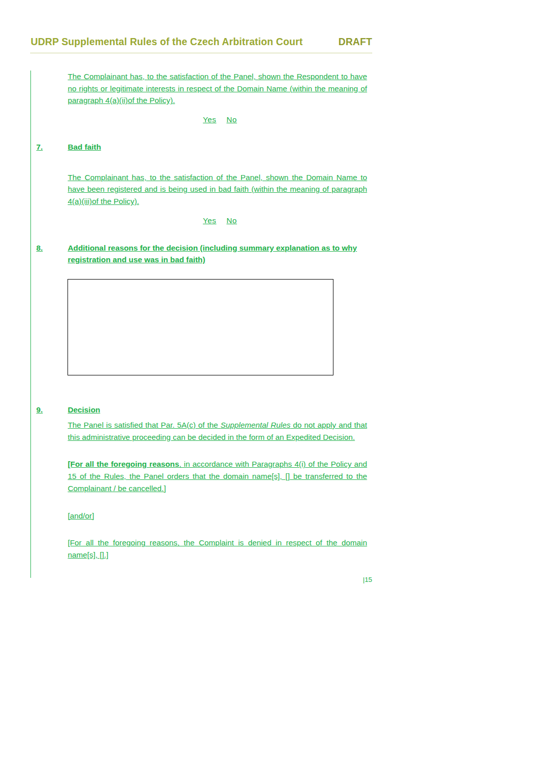UDRP Supplemental Rules of the Czech Arbitration Court
DRAFT
The Complainant has, to the satisfaction of the Panel, shown the Respondent to have no rights or legitimate interests in respect of the Domain Name (within the meaning of paragraph 4(a)(ii)of the Policy).
Yes No
7.
Bad faith
The Complainant has, to the satisfaction of the Panel, shown the Domain Name to have been registered and is being used in bad faith (within the meaning of paragraph 4(a)(iii)of the Policy).
Yes No
8.
Additional reasons for the decision (including summary explanation as to why registration and use was in bad faith)
9.
Decision
The Panel is satisfied that Par. 5A(c) of the Supplemental Rules do not apply and that this administrative proceeding can be decided in the form of an Expedited Decision.
[For all the foregoing reasons, in accordance with Paragraphs 4(i) of the Policy and 15 of the Rules, the Panel orders that the domain name[s], [] be transferred to the Complainant / be cancelled.]
[and/or]
[For all the foregoing reasons, the Complaint is denied in respect of the domain name[s], [].]
|15